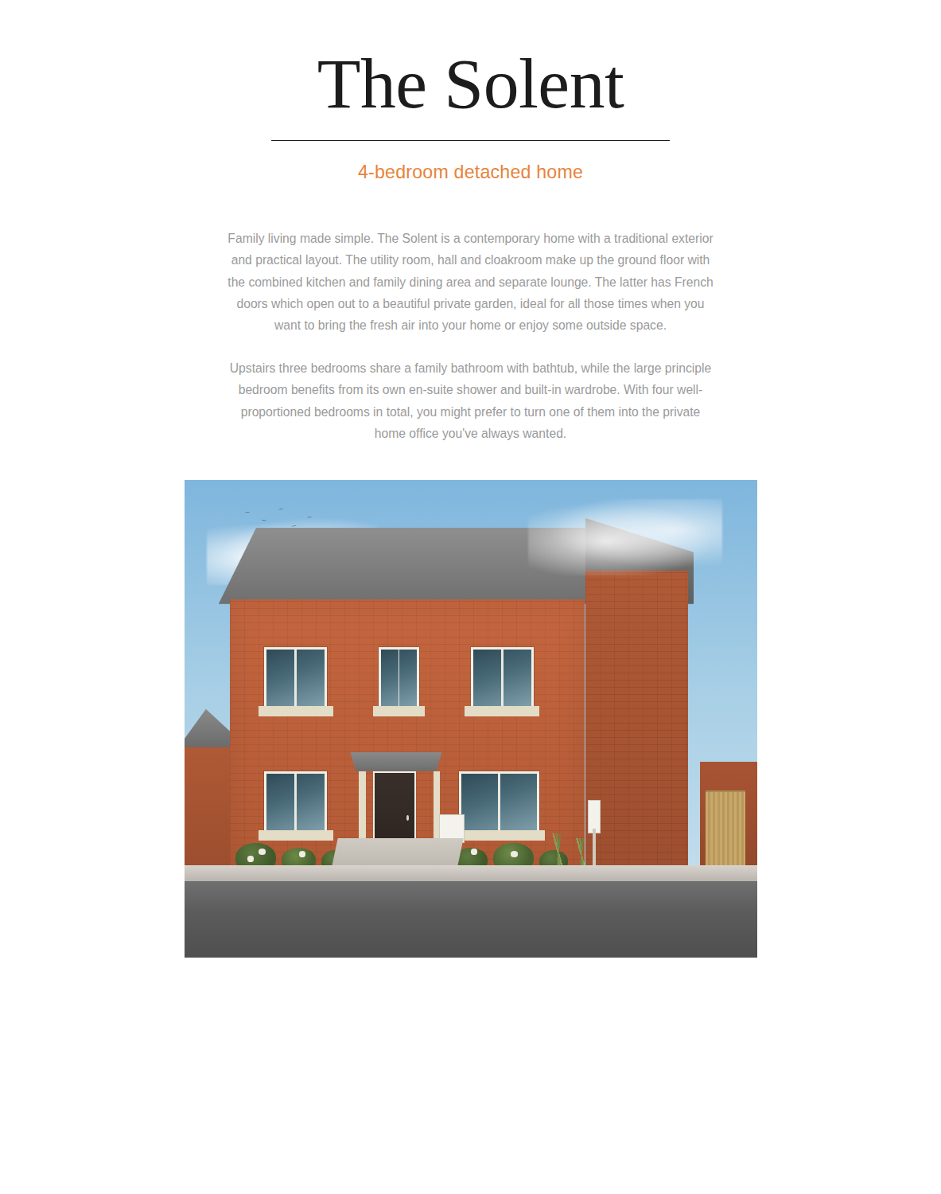The Solent
4-bedroom detached home
Family living made simple. The Solent is a contemporary home with a traditional exterior and practical layout. The utility room, hall and cloakroom make up the ground floor with the combined kitchen and family dining area and separate lounge. The latter has French doors which open out to a beautiful private garden, ideal for all those times when you want to bring the fresh air into your home or enjoy some outside space.
Upstairs three bedrooms share a family bathroom with bathtub, while the large principle bedroom benefits from its own en-suite shower and built-in wardrobe. With four well-proportioned bedrooms in total, you might prefer to turn one of them into the private home office you've always wanted.